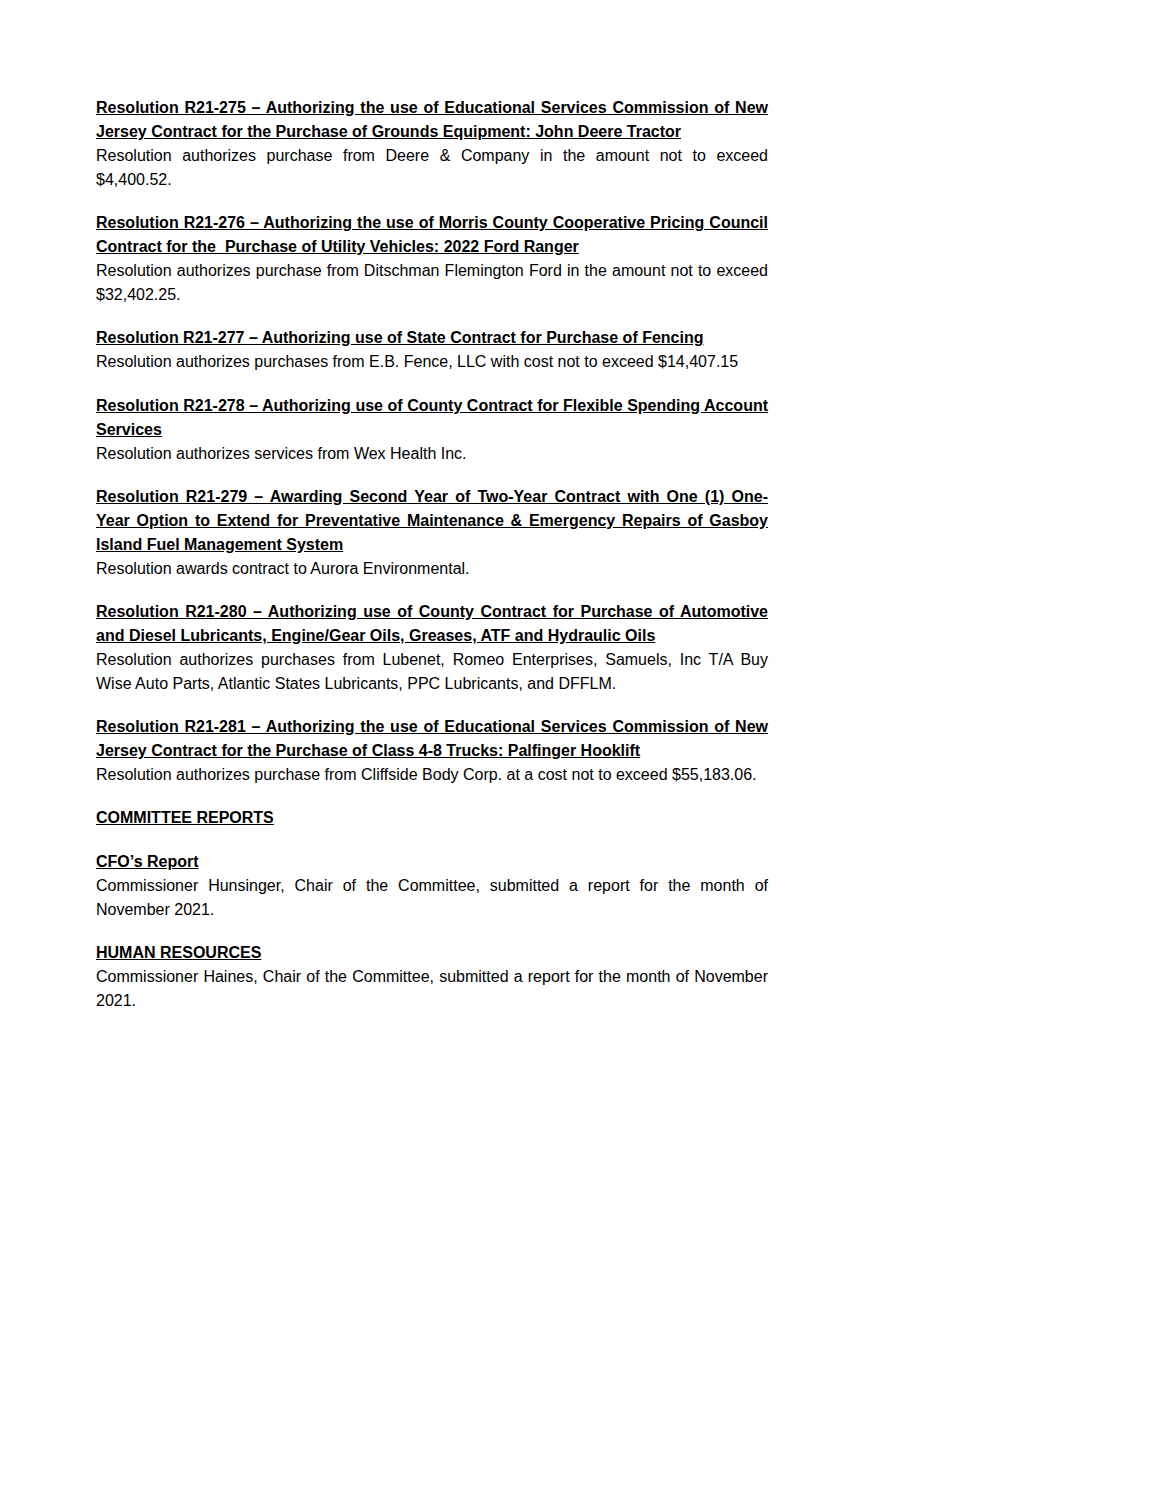Resolution R21-275 – Authorizing the use of Educational Services Commission of New Jersey Contract for the Purchase of Grounds Equipment: John Deere Tractor
Resolution authorizes purchase from Deere & Company in the amount not to exceed $4,400.52.
Resolution R21-276 – Authorizing the use of Morris County Cooperative Pricing Council Contract for the Purchase of Utility Vehicles: 2022 Ford Ranger
Resolution authorizes purchase from Ditschman Flemington Ford in the amount not to exceed $32,402.25.
Resolution R21-277 – Authorizing use of State Contract for Purchase of Fencing
Resolution authorizes purchases from E.B. Fence, LLC with cost not to exceed $14,407.15
Resolution R21-278 – Authorizing use of County Contract for Flexible Spending Account Services
Resolution authorizes services from Wex Health Inc.
Resolution R21-279 – Awarding Second Year of Two-Year Contract with One (1) One-Year Option to Extend for Preventative Maintenance & Emergency Repairs of Gasboy Island Fuel Management System
Resolution awards contract to Aurora Environmental.
Resolution R21-280 – Authorizing use of County Contract for Purchase of Automotive and Diesel Lubricants, Engine/Gear Oils, Greases, ATF and Hydraulic Oils
Resolution authorizes purchases from Lubenet, Romeo Enterprises, Samuels, Inc T/A Buy Wise Auto Parts, Atlantic States Lubricants, PPC Lubricants, and DFFLM.
Resolution R21-281 – Authorizing the use of Educational Services Commission of New Jersey Contract for the Purchase of Class 4-8 Trucks: Palfinger Hooklift
Resolution authorizes purchase from Cliffside Body Corp. at a cost not to exceed $55,183.06.
COMMITTEE REPORTS
CFO’s Report
Commissioner Hunsinger, Chair of the Committee, submitted a report for the month of November 2021.
HUMAN RESOURCES
Commissioner Haines, Chair of the Committee, submitted a report for the month of November 2021.